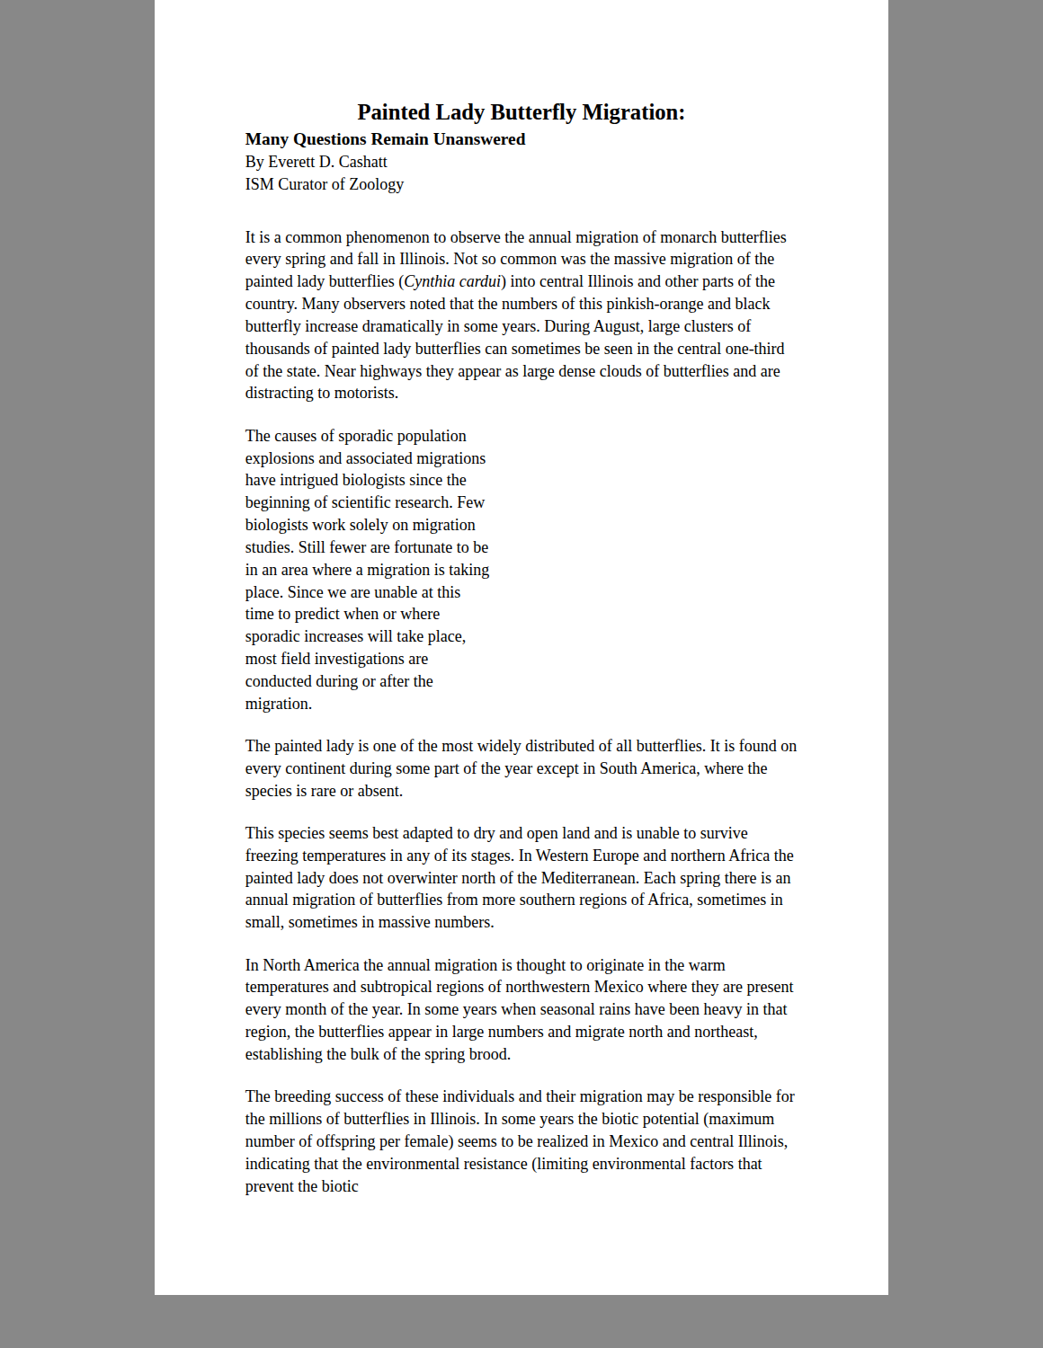Painted Lady Butterfly Migration:
Many Questions Remain Unanswered
By Everett D. Cashatt
ISM Curator of Zoology
It is a common phenomenon to observe the annual migration of monarch butterflies every spring and fall in Illinois. Not so common was the massive migration of the painted lady butterflies (Cynthia cardui) into central Illinois and other parts of the country. Many observers noted that the numbers of this pinkish-orange and black butterfly increase dramatically in some years. During August, large clusters of thousands of painted lady butterflies can sometimes be seen in the central one-third of the state. Near highways they appear as large dense clouds of butterflies and are distracting to motorists.
The causes of sporadic population explosions and associated migrations have intrigued biologists since the beginning of scientific research. Few biologists work solely on migration studies. Still fewer are fortunate to be in an area where a migration is taking place. Since we are unable at this time to predict when or where sporadic increases will take place, most field investigations are conducted during or after the migration.
The painted lady is one of the most widely distributed of all butterflies. It is found on every continent during some part of the year except in South America, where the species is rare or absent.
This species seems best adapted to dry and open land and is unable to survive freezing temperatures in any of its stages. In Western Europe and northern Africa the painted lady does not overwinter north of the Mediterranean. Each spring there is an annual migration of butterflies from more southern regions of Africa, sometimes in small, sometimes in massive numbers.
In North America the annual migration is thought to originate in the warm temperatures and subtropical regions of northwestern Mexico where they are present every month of the year. In some years when seasonal rains have been heavy in that region, the butterflies appear in large numbers and migrate north and northeast, establishing the bulk of the spring brood.
The breeding success of these individuals and their migration may be responsible for the millions of butterflies in Illinois. In some years the biotic potential (maximum number of offspring per female) seems to be realized in Mexico and central Illinois, indicating that the environmental resistance (limiting environmental factors that prevent the biotic